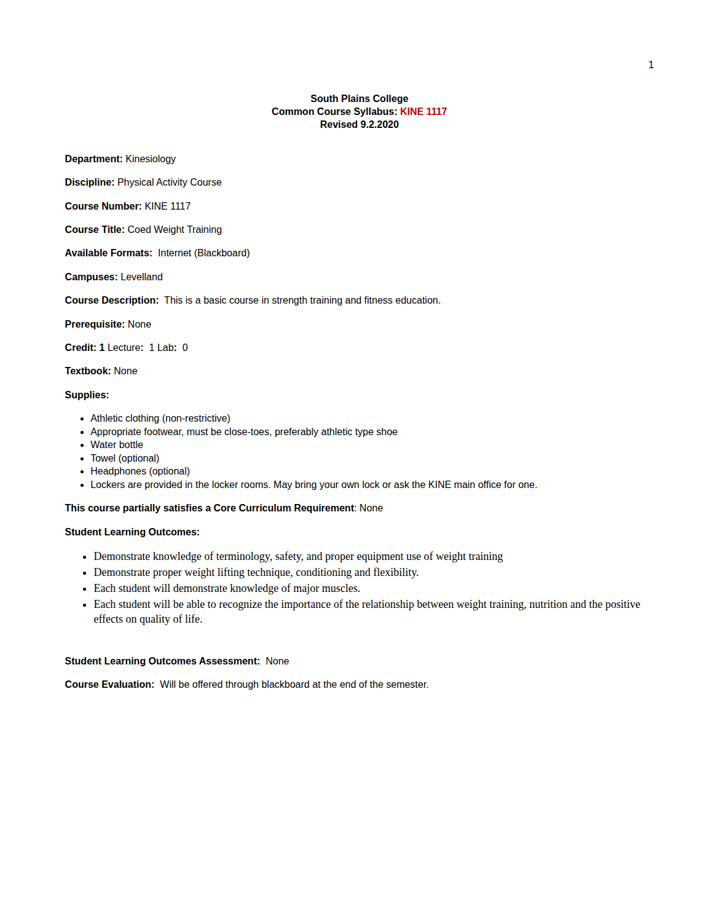1
South Plains College
Common Course Syllabus: KINE 1117
Revised 9.2.2020
Department: Kinesiology
Discipline: Physical Activity Course
Course Number: KINE 1117
Course Title: Coed Weight Training
Available Formats: Internet (Blackboard)
Campuses: Levelland
Course Description: This is a basic course in strength training and fitness education.
Prerequisite: None
Credit: 1 Lecture: 1 Lab: 0
Textbook: None
Supplies:
Athletic clothing (non-restrictive)
Appropriate footwear, must be close-toes, preferably athletic type shoe
Water bottle
Towel (optional)
Headphones (optional)
Lockers are provided in the locker rooms. May bring your own lock or ask the KINE main office for one.
This course partially satisfies a Core Curriculum Requirement: None
Student Learning Outcomes:
Demonstrate knowledge of terminology, safety, and proper equipment use of weight training
Demonstrate proper weight lifting technique, conditioning and flexibility.
Each student will demonstrate knowledge of major muscles.
Each student will be able to recognize the importance of the relationship between weight training, nutrition and the positive effects on quality of life.
Student Learning Outcomes Assessment: None
Course Evaluation: Will be offered through blackboard at the end of the semester.